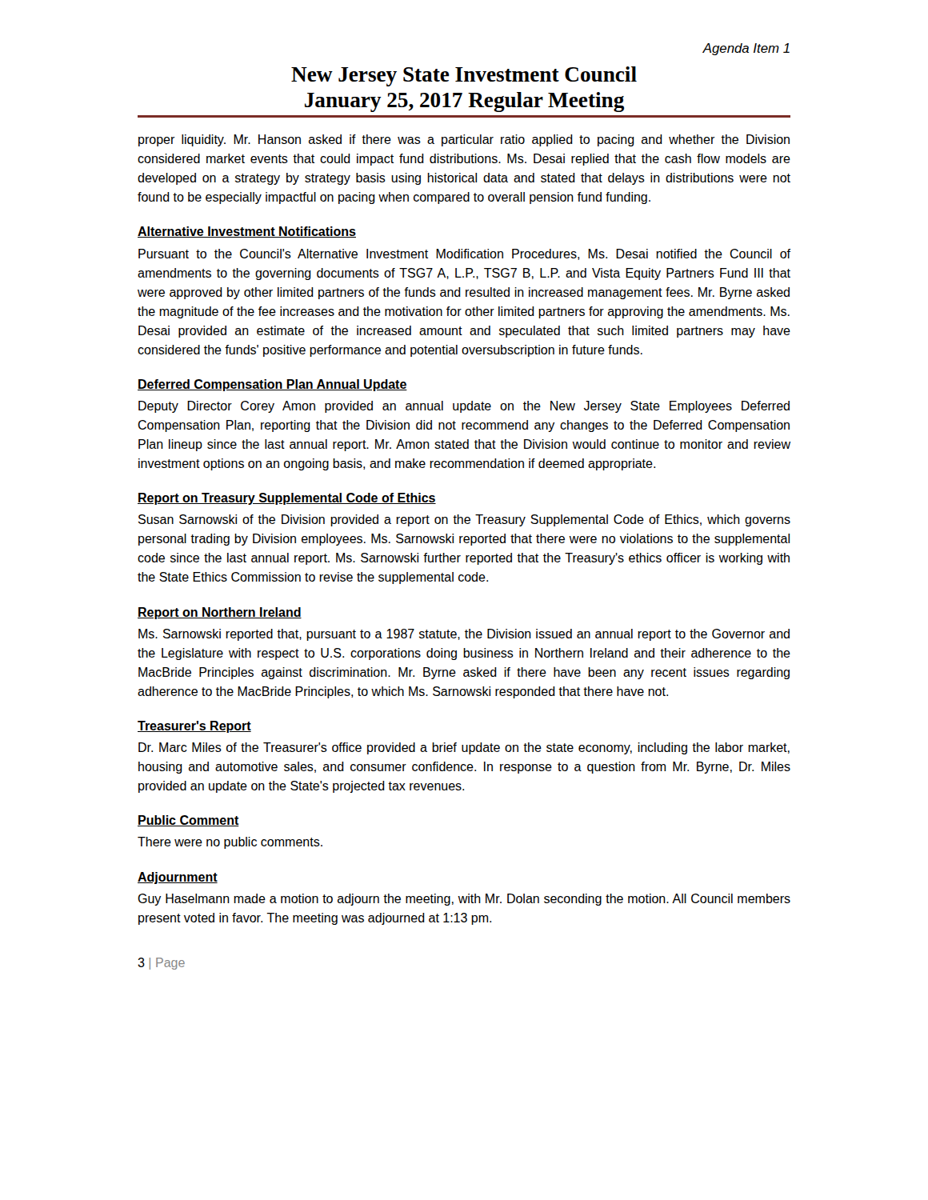Agenda Item 1
New Jersey State Investment Council
January 25, 2017 Regular Meeting
proper liquidity. Mr. Hanson asked if there was a particular ratio applied to pacing and whether the Division considered market events that could impact fund distributions. Ms. Desai replied that the cash flow models are developed on a strategy by strategy basis using historical data and stated that delays in distributions were not found to be especially impactful on pacing when compared to overall pension fund funding.
Alternative Investment Notifications
Pursuant to the Council's Alternative Investment Modification Procedures, Ms. Desai notified the Council of amendments to the governing documents of TSG7 A, L.P., TSG7 B, L.P. and Vista Equity Partners Fund III that were approved by other limited partners of the funds and resulted in increased management fees. Mr. Byrne asked the magnitude of the fee increases and the motivation for other limited partners for approving the amendments. Ms. Desai provided an estimate of the increased amount and speculated that such limited partners may have considered the funds' positive performance and potential oversubscription in future funds.
Deferred Compensation Plan Annual Update
Deputy Director Corey Amon provided an annual update on the New Jersey State Employees Deferred Compensation Plan, reporting that the Division did not recommend any changes to the Deferred Compensation Plan lineup since the last annual report. Mr. Amon stated that the Division would continue to monitor and review investment options on an ongoing basis, and make recommendation if deemed appropriate.
Report on Treasury Supplemental Code of Ethics
Susan Sarnowski of the Division provided a report on the Treasury Supplemental Code of Ethics, which governs personal trading by Division employees. Ms. Sarnowski reported that there were no violations to the supplemental code since the last annual report. Ms. Sarnowski further reported that the Treasury's ethics officer is working with the State Ethics Commission to revise the supplemental code.
Report on Northern Ireland
Ms. Sarnowski reported that, pursuant to a 1987 statute, the Division issued an annual report to the Governor and the Legislature with respect to U.S. corporations doing business in Northern Ireland and their adherence to the MacBride Principles against discrimination. Mr. Byrne asked if there have been any recent issues regarding adherence to the MacBride Principles, to which Ms. Sarnowski responded that there have not.
Treasurer's Report
Dr. Marc Miles of the Treasurer's office provided a brief update on the state economy, including the labor market, housing and automotive sales, and consumer confidence. In response to a question from Mr. Byrne, Dr. Miles provided an update on the State's projected tax revenues.
Public Comment
There were no public comments.
Adjournment
Guy Haselmann made a motion to adjourn the meeting, with Mr. Dolan seconding the motion. All Council members present voted in favor. The meeting was adjourned at 1:13 pm.
3 | Page